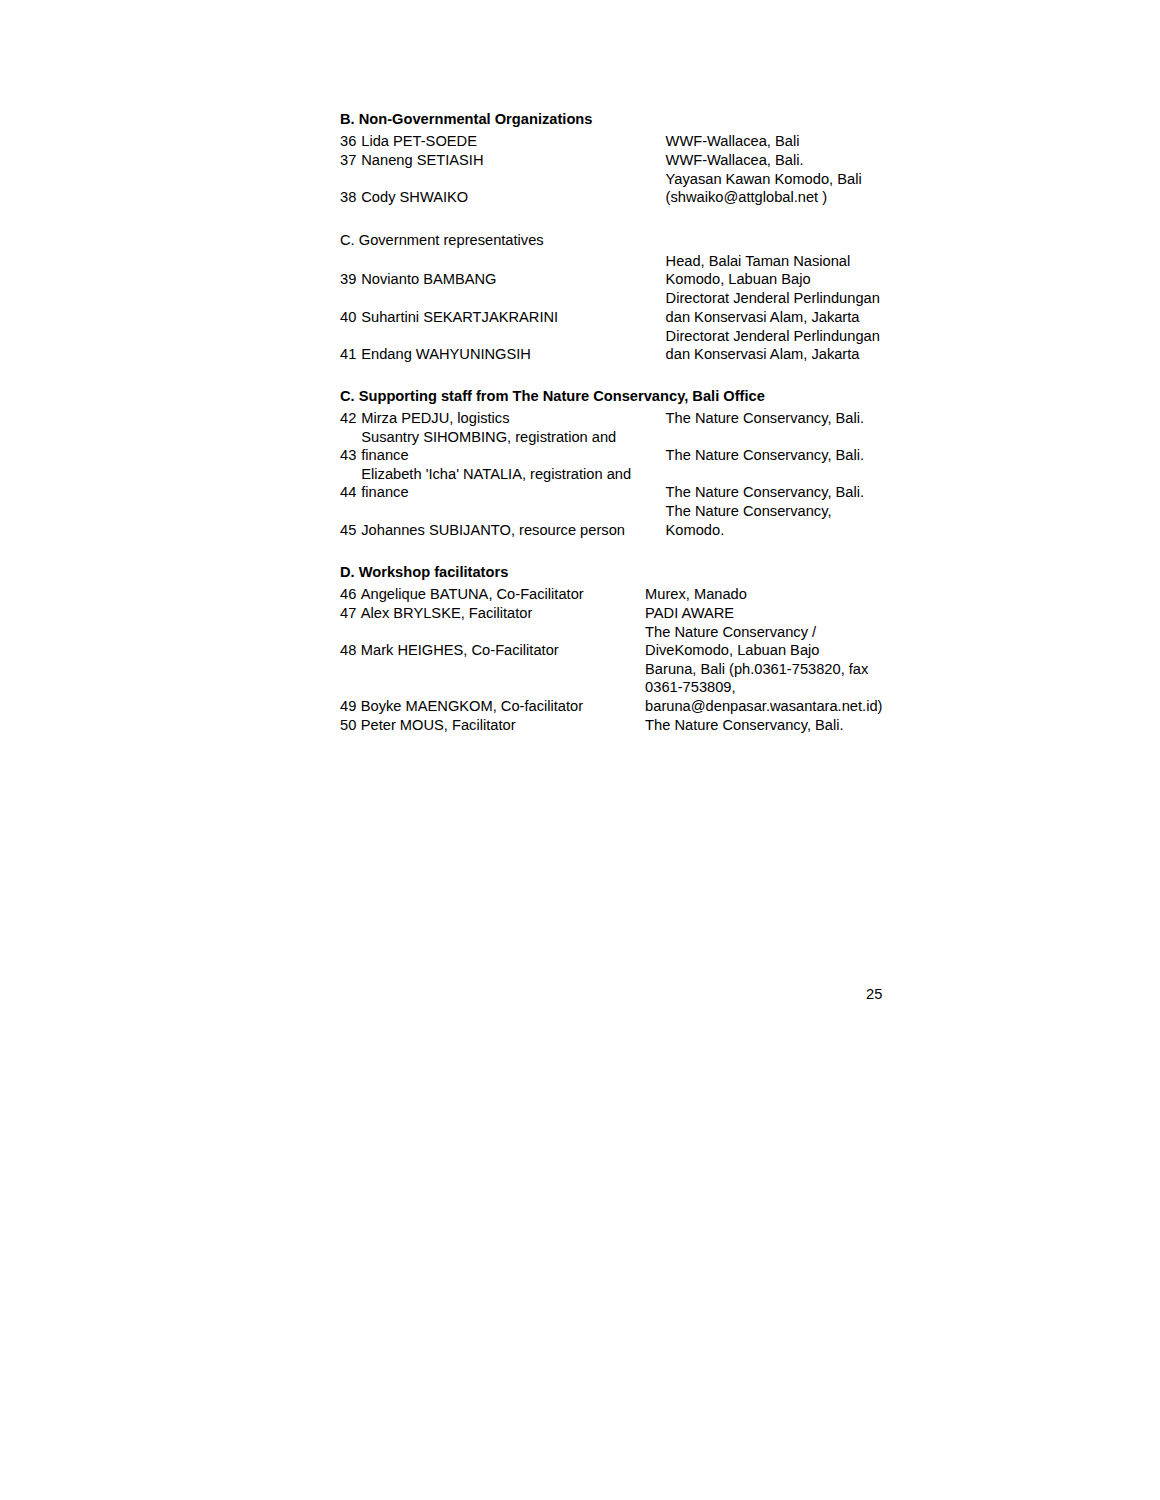B. Non-Governmental Organizations
| 36 | Lida PET-SOEDE | WWF-Wallacea, Bali |
| 37 | Naneng SETIASIH | WWF-Wallacea, Bali. |
| 38 | Cody SHWAIKO | Yayasan Kawan Komodo, Bali (shwaiko@attglobal.net ) |
C. Government representatives
| 39 | Novianto BAMBANG | Head, Balai Taman Nasional Komodo, Labuan Bajo |
| 40 | Suhartini SEKARTJAKRARINI | Directorat Jenderal Perlindungan dan Konservasi Alam, Jakarta |
| 41 | Endang WAHYUNINGSIH | Directorat Jenderal Perlindungan dan Konservasi Alam, Jakarta |
C. Supporting staff from The Nature Conservancy, Bali Office
| 42 | Mirza PEDJU, logistics | The Nature Conservancy, Bali. |
| 43 | Susantry SIHOMBING, registration and finance | The Nature Conservancy, Bali. |
| 44 | Elizabeth 'Icha' NATALIA, registration and finance | The Nature Conservancy, Bali. |
| 45 | Johannes SUBIJANTO, resource person | The Nature Conservancy, Komodo. |
D. Workshop facilitators
| 46 | Angelique BATUNA, Co-Facilitator | Murex, Manado |
| 47 | Alex BRYLSKE, Facilitator | PADI AWARE |
| 48 | Mark HEIGHES, Co-Facilitator | The Nature Conservancy / DiveKomodo, Labuan Bajo |
| 49 | Boyke MAENGKOM, Co-facilitator | Baruna, Bali (ph.0361-753820, fax 0361-753809, baruna@denpasar.wasantara.net.id) |
| 50 | Peter MOUS, Facilitator | The Nature Conservancy, Bali. |
25